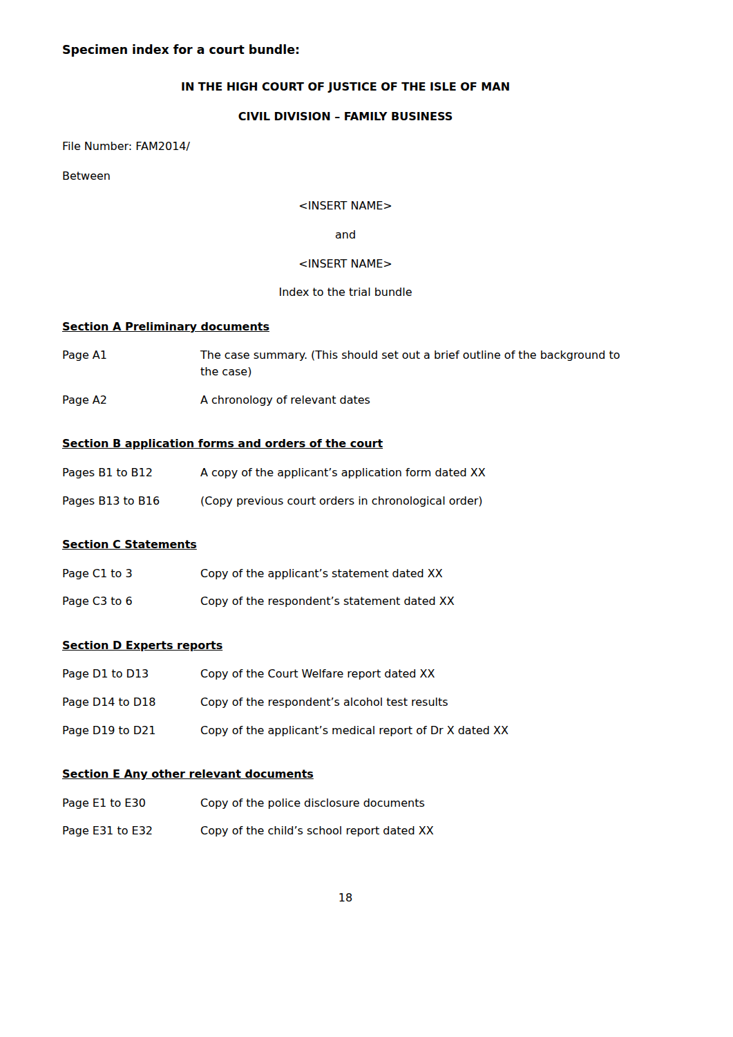Specimen index for a court bundle:
IN THE HIGH COURT OF JUSTICE OF THE ISLE OF MAN CIVIL DIVISION – FAMILY BUSINESS
File Number: FAM2014/
Between
<INSERT NAME>
and
<INSERT NAME>
Index to the trial bundle
Section A Preliminary documents
| Page A1 | The case summary. (This should set out a brief outline of the background to the case) |
| Page A2 | A chronology of relevant dates |
Section B application forms and orders of the court
| Pages B1 to B12 | A copy of the applicant’s application form dated XX |
| Pages B13 to B16 | (Copy previous court orders in chronological order) |
Section C Statements
| Page C1 to 3 | Copy of the applicant’s statement dated XX |
| Page C3 to 6 | Copy of the respondent’s statement dated XX |
Section D Experts reports
| Page D1 to D13 | Copy of the Court Welfare report dated XX |
| Page D14 to D18 | Copy of the respondent’s alcohol test results |
| Page D19 to D21 | Copy of the applicant’s medical report of Dr X dated XX |
Section E Any other relevant documents
| Page E1 to E30 | Copy of the police disclosure documents |
| Page E31 to E32 | Copy of the child’s school report dated XX |
18